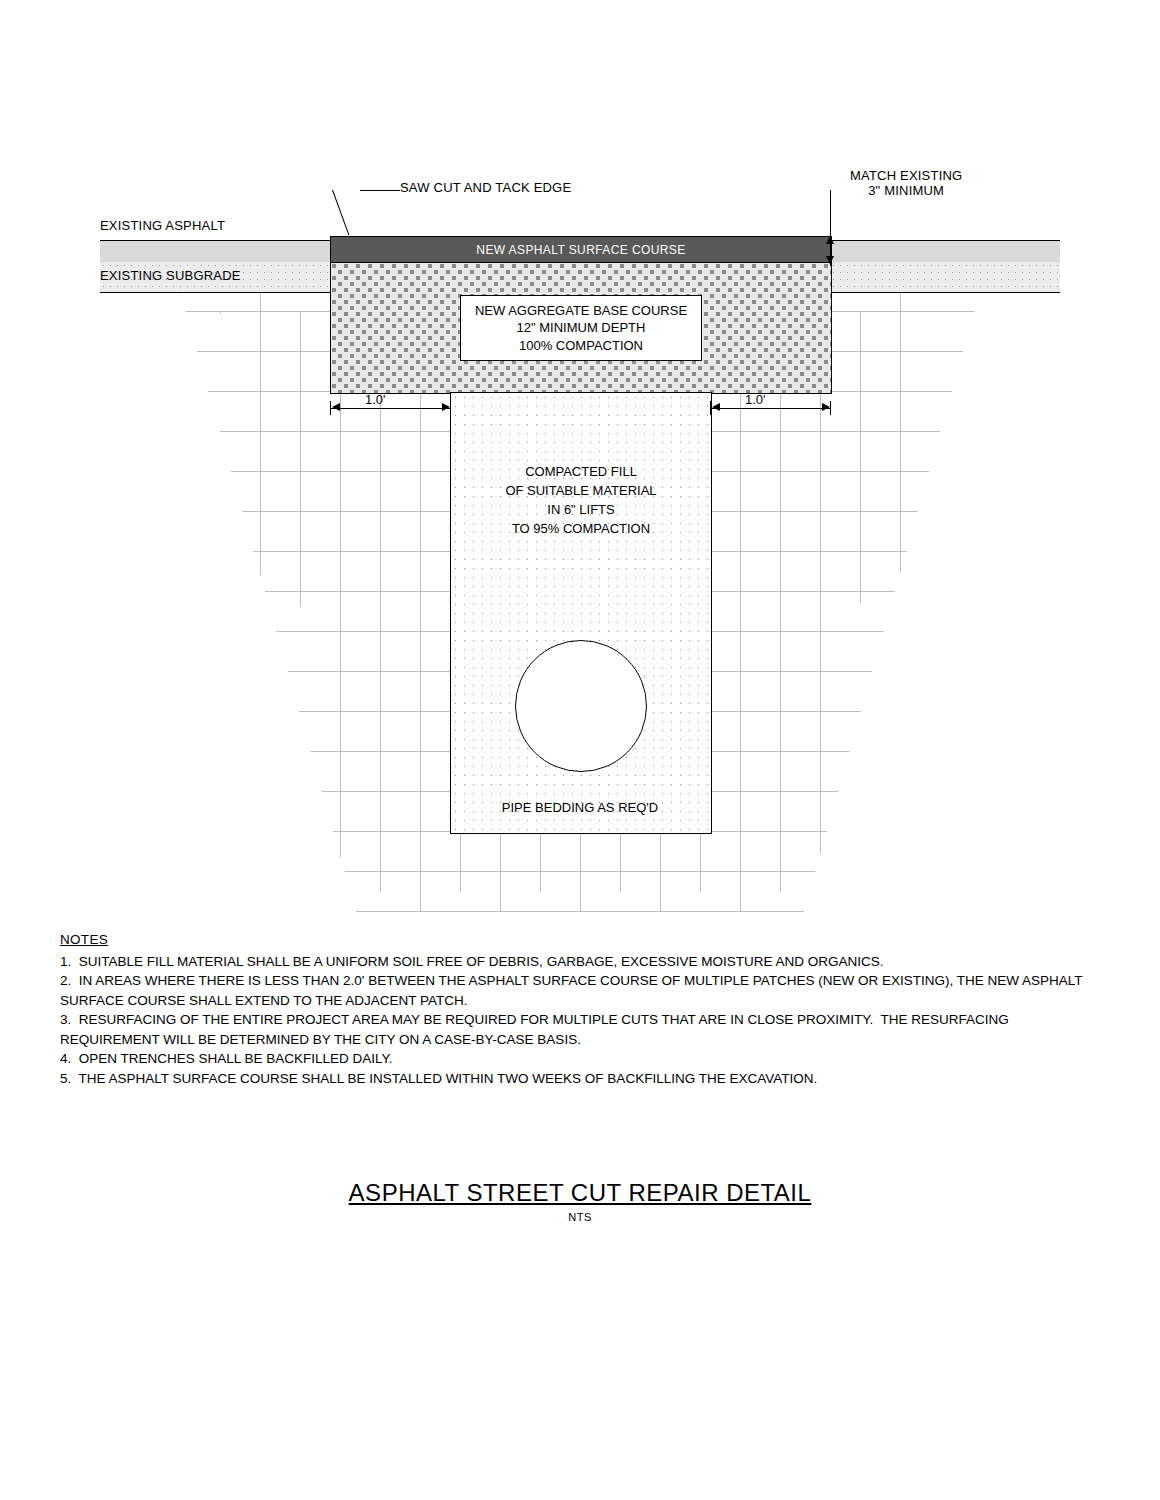NEW ASPHALT SURFACE COURSE
NEW AGGREGATE BASE COURSE
12" MINIMUM DEPTH
100% COMPACTION
COMPACTED FILL
OF SUITABLE MATERIAL
IN 6" LIFTS
TO 95% COMPACTION
PIPE BEDDING AS REQ'D
1.0'
1.0'
SAW CUT AND TACK EDGE
MATCH EXISTING
3" MINIMUM
EXISTING ASPHALT
EXISTING SUBGRADE
NOTES
1. SUITABLE FILL MATERIAL SHALL BE A UNIFORM SOIL FREE OF DEBRIS, GARBAGE, EXCESSIVE MOISTURE AND ORGANICS.
2. IN AREAS WHERE THERE IS LESS THAN 2.0' BETWEEN THE ASPHALT SURFACE COURSE OF MULTIPLE PATCHES (NEW OR EXISTING), THE NEW ASPHALT SURFACE COURSE SHALL EXTEND TO THE ADJACENT PATCH.
3. RESURFACING OF THE ENTIRE PROJECT AREA MAY BE REQUIRED FOR MULTIPLE CUTS THAT ARE IN CLOSE PROXIMITY. THE RESURFACING REQUIREMENT WILL BE DETERMINED BY THE CITY ON A CASE-BY-CASE BASIS.
4. OPEN TRENCHES SHALL BE BACKFILLED DAILY.
5. THE ASPHALT SURFACE COURSE SHALL BE INSTALLED WITHIN TWO WEEKS OF BACKFILLING THE EXCAVATION.
ASPHALT STREET CUT REPAIR DETAIL
NTS